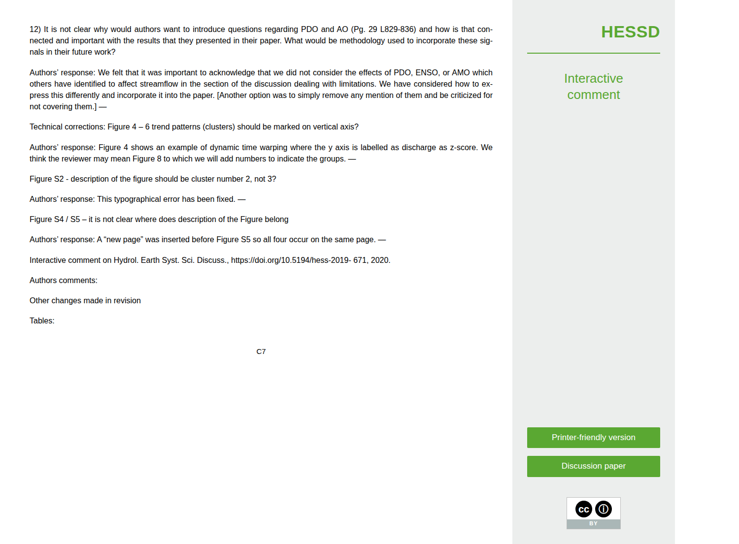12) It is not clear why would authors want to introduce questions regarding PDO and AO (Pg. 29 L829-836) and how is that connected and important with the results that they presented in their paper. What would be methodology used to incorporate these signals in their future work?
Authors’ response: We felt that it was important to acknowledge that we did not consider the effects of PDO, ENSO, or AMO which others have identified to affect streamflow in the section of the discussion dealing with limitations. We have considered how to express this differently and incorporate it into the paper. [Another option was to simply remove any mention of them and be criticized for not covering them.] —
Technical corrections: Figure 4 – 6 trend patterns (clusters) should be marked on vertical axis?
Authors’ response: Figure 4 shows an example of dynamic time warping where the y axis is labelled as discharge as z-score. We think the reviewer may mean Figure 8 to which we will add numbers to indicate the groups. —
Figure S2 - description of the figure should be cluster number 2, not 3?
Authors’ response: This typographical error has been fixed. —
Figure S4 / S5 – it is not clear where does description of the Figure belong
Authors’ response: A “new page” was inserted before Figure S5 so all four occur on the same page. —
Interactive comment on Hydrol. Earth Syst. Sci. Discuss., https://doi.org/10.5194/hess-2019- 671, 2020.
Authors comments:
Other changes made in revision
Tables:
C7
HESSD
Interactive
comment
Printer-friendly version Discussion paper
cc
ⓘ
BY